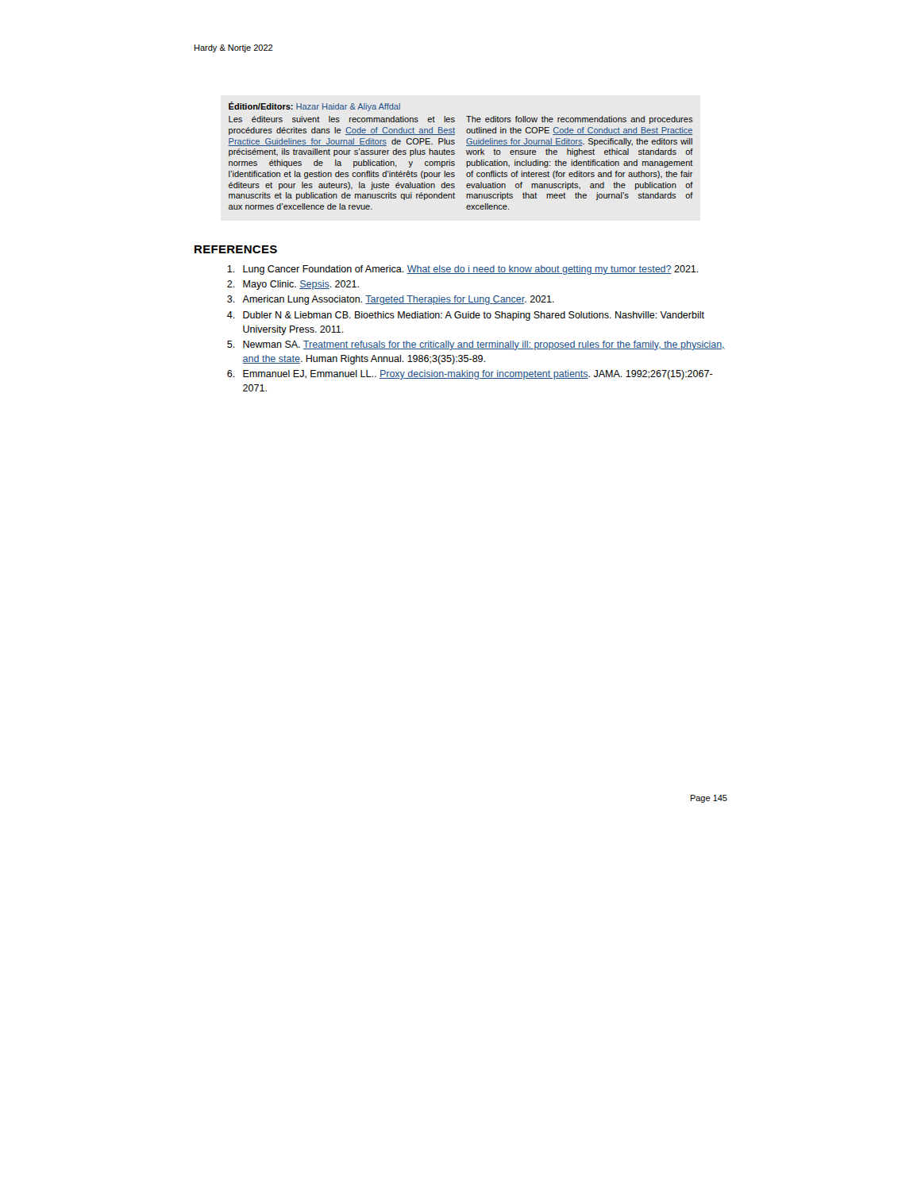Hardy & Nortje 2022
Édition/Editors: Hazar Haidar & Aliya Affdal
Les éditeurs suivent les recommandations et les procédures décrites dans le Code of Conduct and Best Practice Guidelines for Journal Editors de COPE. Plus précisément, ils travaillent pour s’assurer des plus hautes normes éthiques de la publication, y compris l’identification et la gestion des conflits d’intérêts (pour les éditeurs et pour les auteurs), la juste évaluation des manuscrits et la publication de manuscrits qui répondent aux normes d’excellence de la revue.
The editors follow the recommendations and procedures outlined in the COPE Code of Conduct and Best Practice Guidelines for Journal Editors. Specifically, the editors will work to ensure the highest ethical standards of publication, including: the identification and management of conflicts of interest (for editors and for authors), the fair evaluation of manuscripts, and the publication of manuscripts that meet the journal’s standards of excellence.
REFERENCES
Lung Cancer Foundation of America. What else do i need to know about getting my tumor tested? 2021.
Mayo Clinic. Sepsis. 2021.
American Lung Associaton. Targeted Therapies for Lung Cancer. 2021.
Dubler N & Liebman CB. Bioethics Mediation: A Guide to Shaping Shared Solutions. Nashville: Vanderbilt University Press. 2011.
Newman SA. Treatment refusals for the critically and terminally ill: proposed rules for the family, the physician, and the state. Human Rights Annual. 1986;3(35):35-89.
Emmanuel EJ, Emmanuel LL.. Proxy decision-making for incompetent patients. JAMA. 1992;267(15):2067-2071.
Page 145